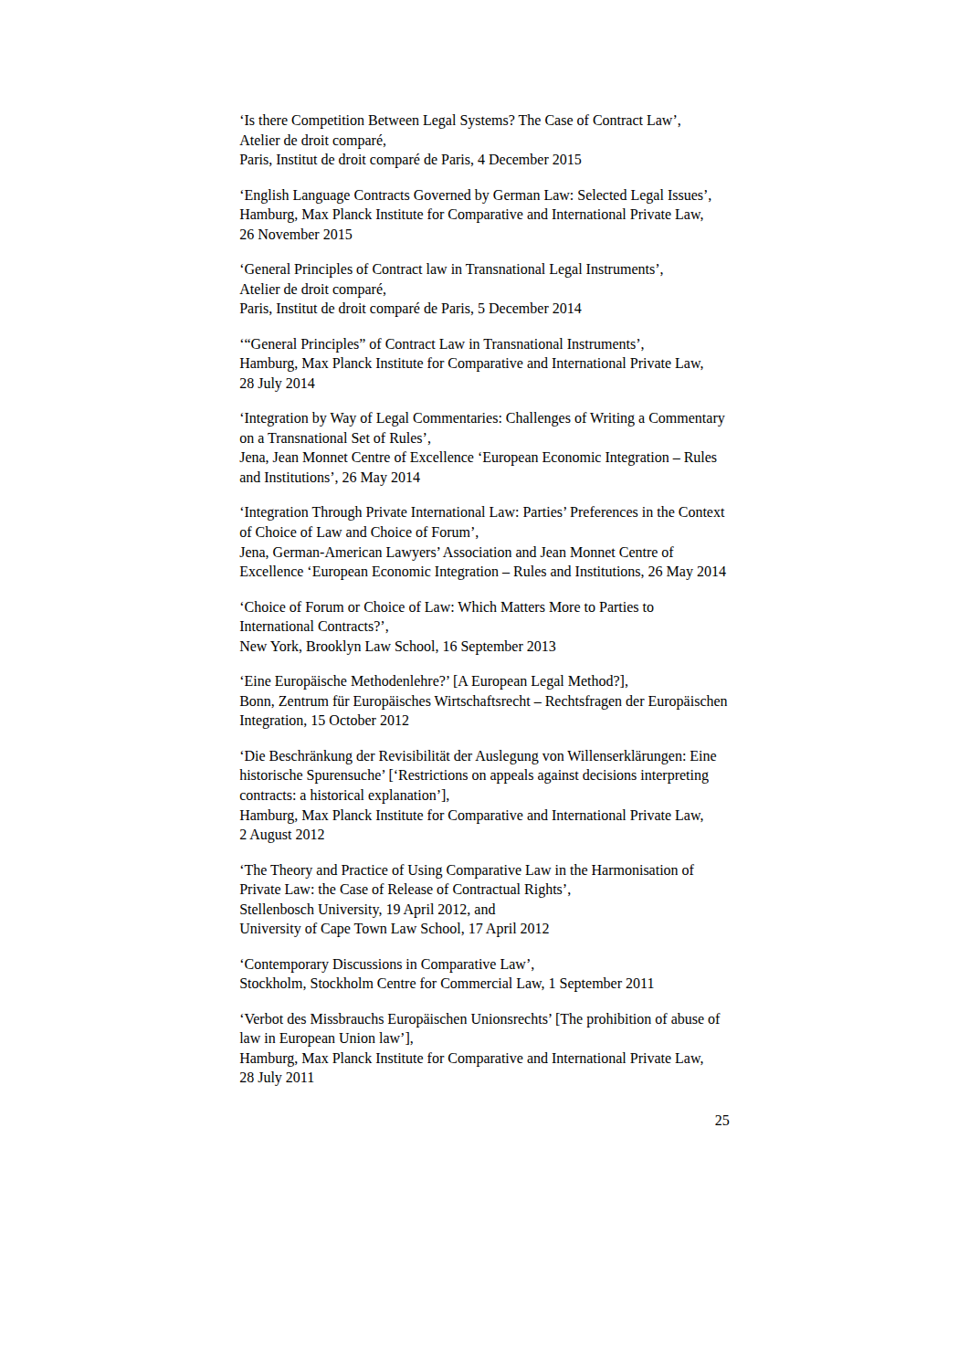‘Is there Competition Between Legal Systems? The Case of Contract Law’,
Atelier de droit comparé,
Paris, Institut de droit comparé de Paris, 4 December 2015
‘English Language Contracts Governed by German Law: Selected Legal Issues’,
Hamburg, Max Planck Institute for Comparative and International Private Law,
26 November 2015
‘General Principles of Contract law in Transnational Legal Instruments’,
Atelier de droit comparé,
Paris, Institut de droit comparé de Paris, 5 December 2014
‘“General Principles” of Contract Law in Transnational Instruments’,
Hamburg, Max Planck Institute for Comparative and International Private Law,
28 July 2014
‘Integration by Way of Legal Commentaries: Challenges of Writing a Commentary on a Transnational Set of Rules’,
Jena, Jean Monnet Centre of Excellence ‘European Economic Integration – Rules and Institutions’, 26 May 2014
‘Integration Through Private International Law: Parties’ Preferences in the Context of Choice of Law and Choice of Forum’,
Jena, German-American Lawyers’ Association and Jean Monnet Centre of Excellence ‘European Economic Integration – Rules and Institutions, 26 May 2014
‘Choice of Forum or Choice of Law: Which Matters More to Parties to International Contracts?’,
New York, Brooklyn Law School, 16 September 2013
‘Eine Europäische Methodenlehre?’ [A European Legal Method?],
Bonn, Zentrum für Europäisches Wirtschaftsrecht – Rechtsfragen der Europäischen Integration, 15 October 2012
‘Die Beschränkung der Revisibilität der Auslegung von Willenserklärungen: Eine historische Spurensuche’ [‘Restrictions on appeals against decisions interpreting contracts: a historical explanation’],
Hamburg, Max Planck Institute for Comparative and International Private Law,
2 August 2012
‘The Theory and Practice of Using Comparative Law in the Harmonisation of Private Law: the Case of Release of Contractual Rights’,
Stellenbosch University, 19 April 2012, and
University of Cape Town Law School, 17 April 2012
‘Contemporary Discussions in Comparative Law’,
Stockholm, Stockholm Centre for Commercial Law, 1 September 2011
‘Verbot des Missbrauchs Europäischen Unionsrechts’ [The prohibition of abuse of law in European Union law’],
Hamburg, Max Planck Institute for Comparative and International Private Law,
28 July 2011
25